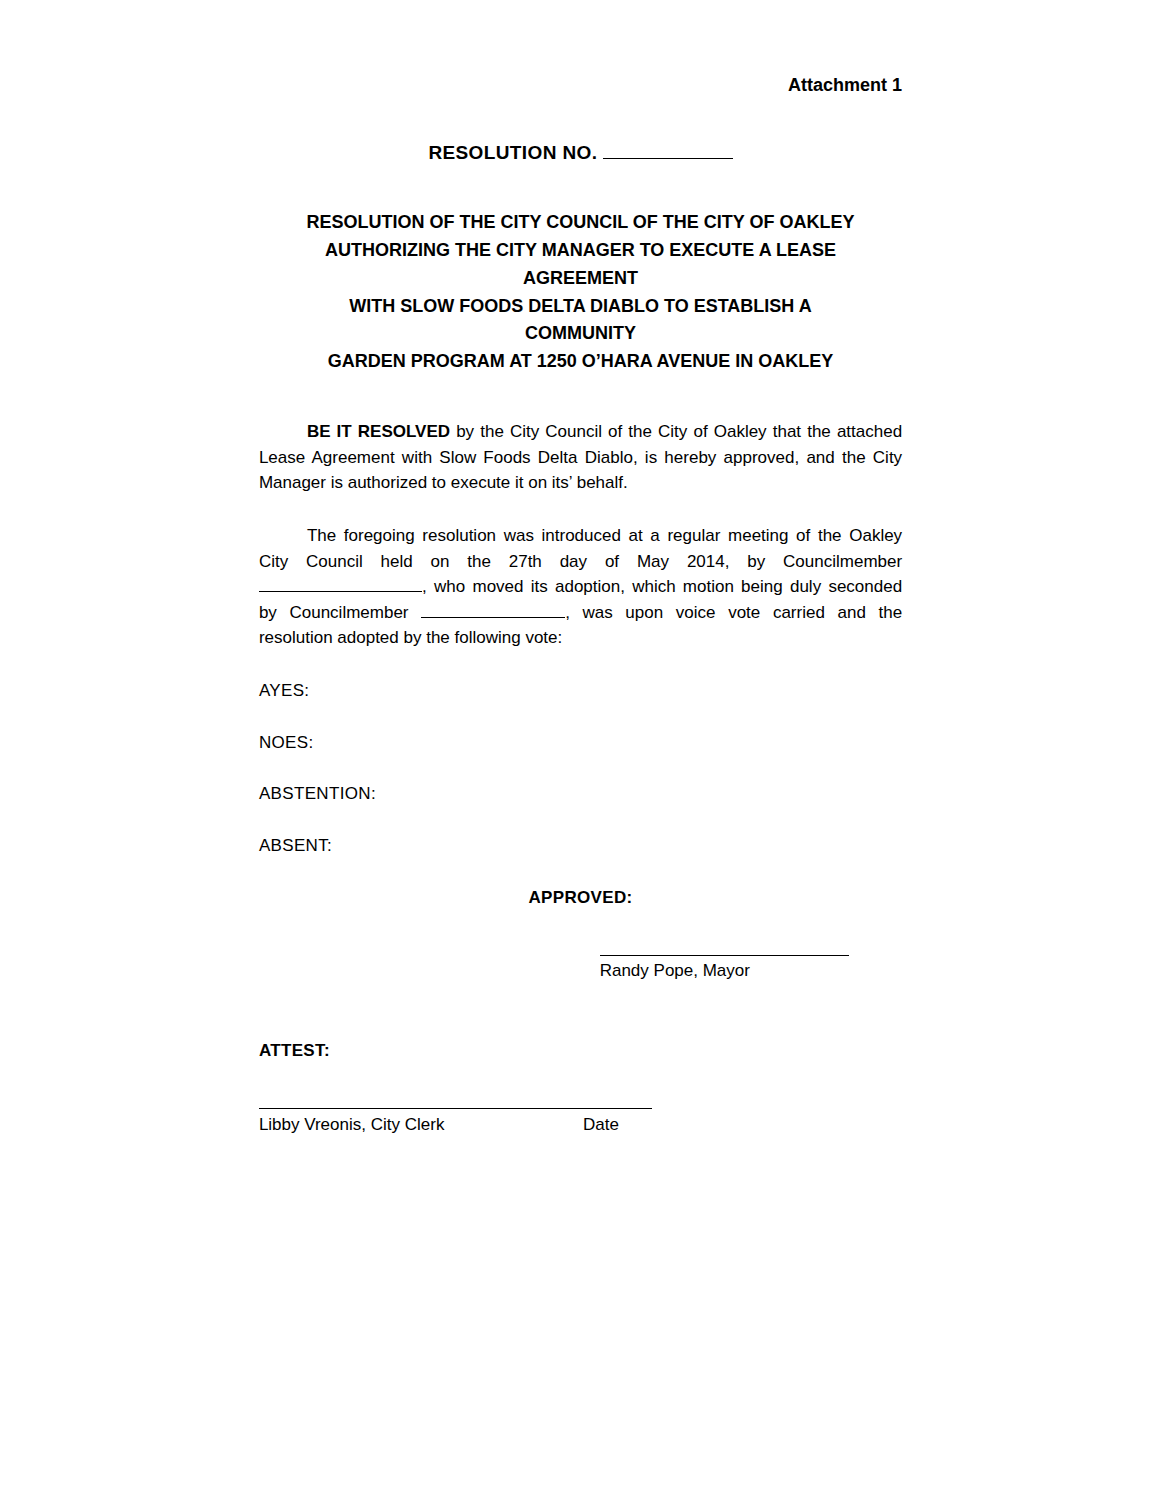Attachment 1
RESOLUTION NO.
RESOLUTION OF THE CITY COUNCIL OF THE CITY OF OAKLEY
AUTHORIZING THE CITY MANAGER TO EXECUTE A LEASE AGREEMENT
WITH SLOW FOODS DELTA DIABLO TO ESTABLISH A COMMUNITY
GARDEN PROGRAM AT 1250 O’HARA AVENUE IN OAKLEY
BE IT RESOLVED by the City Council of the City of Oakley that the attached Lease Agreement with Slow Foods Delta Diablo, is hereby approved, and the City Manager is authorized to execute it on its’ behalf.
The foregoing resolution was introduced at a regular meeting of the Oakley City Council held on the 27th day of May 2014, by Councilmember , who moved its adoption, which motion being duly seconded by Councilmember , was upon voice vote carried and the resolution adopted by the following vote:
AYES:
NOES:
ABSTENTION:
ABSENT:
APPROVED:
Randy Pope, Mayor
ATTEST:
Libby Vreonis, City Clerk Date